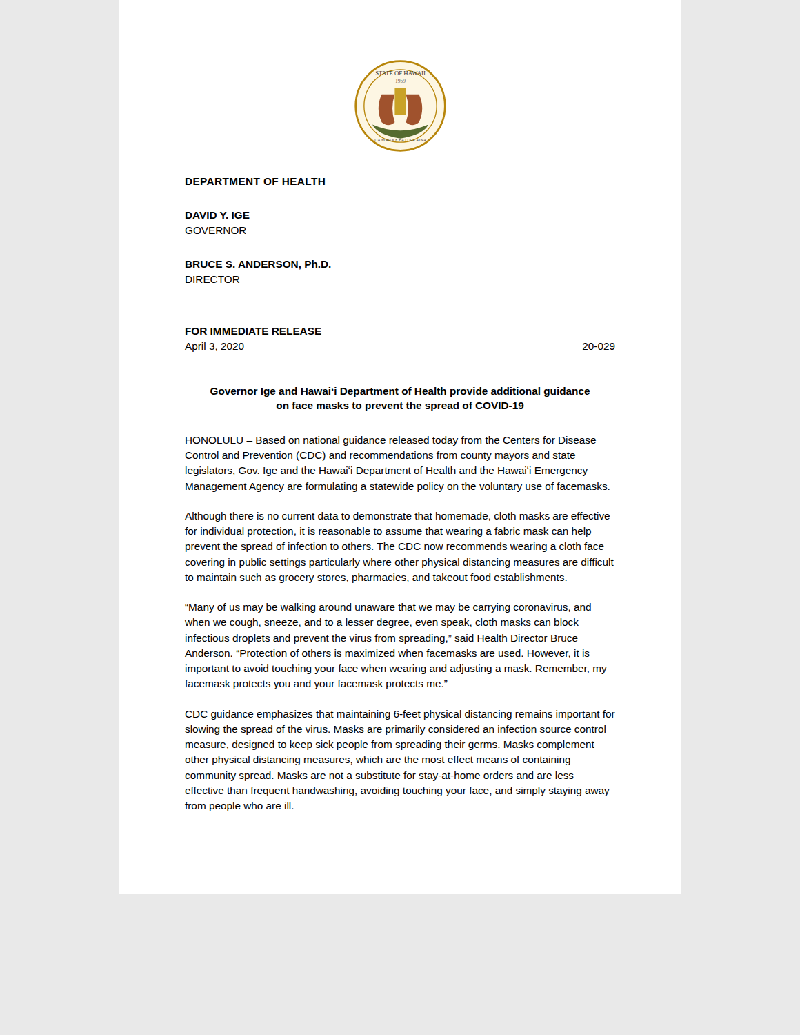DEPARTMENT OF HEALTH
DAVID Y. IGE
GOVERNOR
BRUCE S. ANDERSON, Ph.D.
DIRECTOR
FOR IMMEDIATE RELEASE April 3, 2020
20-029
Governor Ige and Hawaiʻi Department of Health provide additional guidance on face masks to prevent the spread of COVID-19
HONOLULU – Based on national guidance released today from the Centers for Disease Control and Prevention (CDC) and recommendations from county mayors and state legislators, Gov. Ige and the Hawaiʻi Department of Health and the Hawaiʻi Emergency Management Agency are formulating a statewide policy on the voluntary use of facemasks.
Although there is no current data to demonstrate that homemade, cloth masks are effective for individual protection, it is reasonable to assume that wearing a fabric mask can help prevent the spread of infection to others. The CDC now recommends wearing a cloth face covering in public settings particularly where other physical distancing measures are difficult to maintain such as grocery stores, pharmacies, and takeout food establishments.
“Many of us may be walking around unaware that we may be carrying coronavirus, and when we cough, sneeze, and to a lesser degree, even speak, cloth masks can block infectious droplets and prevent the virus from spreading,” said Health Director Bruce Anderson. “Protection of others is maximized when facemasks are used. However, it is important to avoid touching your face when wearing and adjusting a mask. Remember, my facemask protects you and your facemask protects me.”
CDC guidance emphasizes that maintaining 6-feet physical distancing remains important for slowing the spread of the virus. Masks are primarily considered an infection source control measure, designed to keep sick people from spreading their germs. Masks complement other physical distancing measures, which are the most effect means of containing community spread. Masks are not a substitute for stay-at-home orders and are less effective than frequent handwashing, avoiding touching your face, and simply staying away from people who are ill.